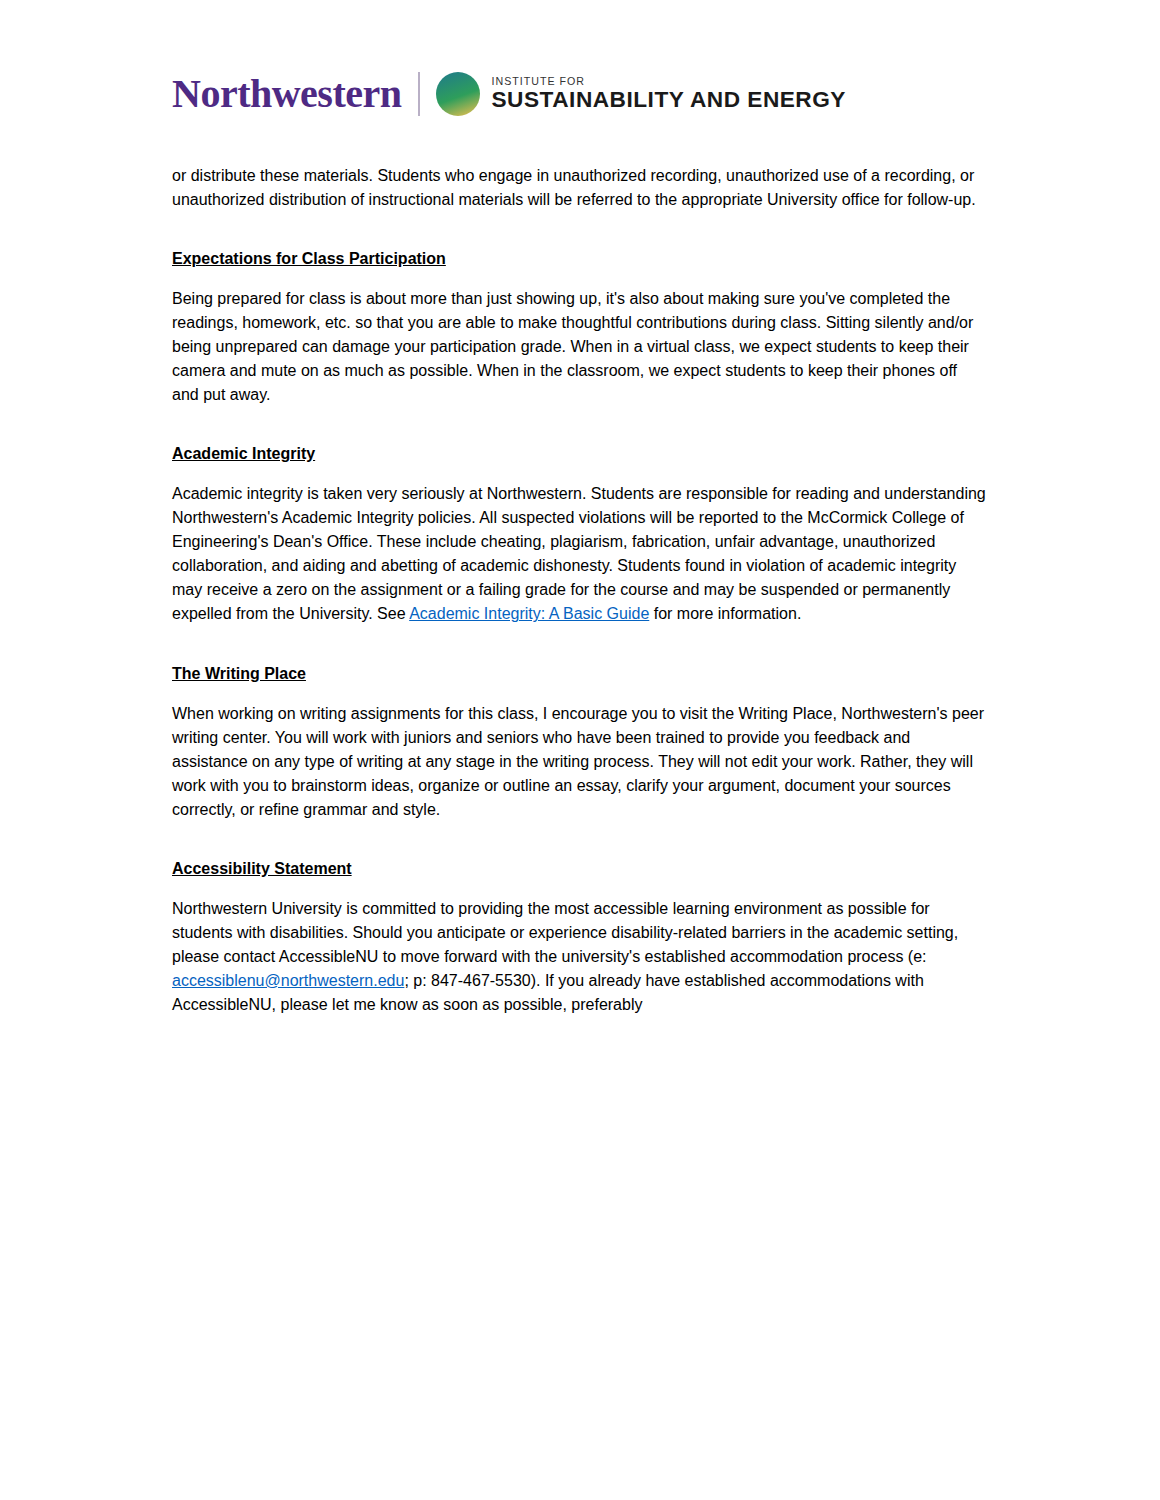Northwestern Institute for Sustainability and Energy
or distribute these materials. Students who engage in unauthorized recording, unauthorized use of a recording, or unauthorized distribution of instructional materials will be referred to the appropriate University office for follow-up.
Expectations for Class Participation
Being prepared for class is about more than just showing up, it's also about making sure you've completed the readings, homework, etc. so that you are able to make thoughtful contributions during class. Sitting silently and/or being unprepared can damage your participation grade. When in a virtual class, we expect students to keep their camera and mute on as much as possible. When in the classroom, we expect students to keep their phones off and put away.
Academic Integrity
Academic integrity is taken very seriously at Northwestern. Students are responsible for reading and understanding Northwestern's Academic Integrity policies. All suspected violations will be reported to the McCormick College of Engineering's Dean's Office. These include cheating, plagiarism, fabrication, unfair advantage, unauthorized collaboration, and aiding and abetting of academic dishonesty. Students found in violation of academic integrity may receive a zero on the assignment or a failing grade for the course and may be suspended or permanently expelled from the University. See Academic Integrity: A Basic Guide for more information.
The Writing Place
When working on writing assignments for this class, I encourage you to visit the Writing Place, Northwestern's peer writing center. You will work with juniors and seniors who have been trained to provide you feedback and assistance on any type of writing at any stage in the writing process. They will not edit your work. Rather, they will work with you to brainstorm ideas, organize or outline an essay, clarify your argument, document your sources correctly, or refine grammar and style.
Accessibility Statement
Northwestern University is committed to providing the most accessible learning environment as possible for students with disabilities. Should you anticipate or experience disability-related barriers in the academic setting, please contact AccessibleNU to move forward with the university's established accommodation process (e: accessiblenu@northwestern.edu; p: 847-467-5530). If you already have established accommodations with AccessibleNU, please let me know as soon as possible, preferably